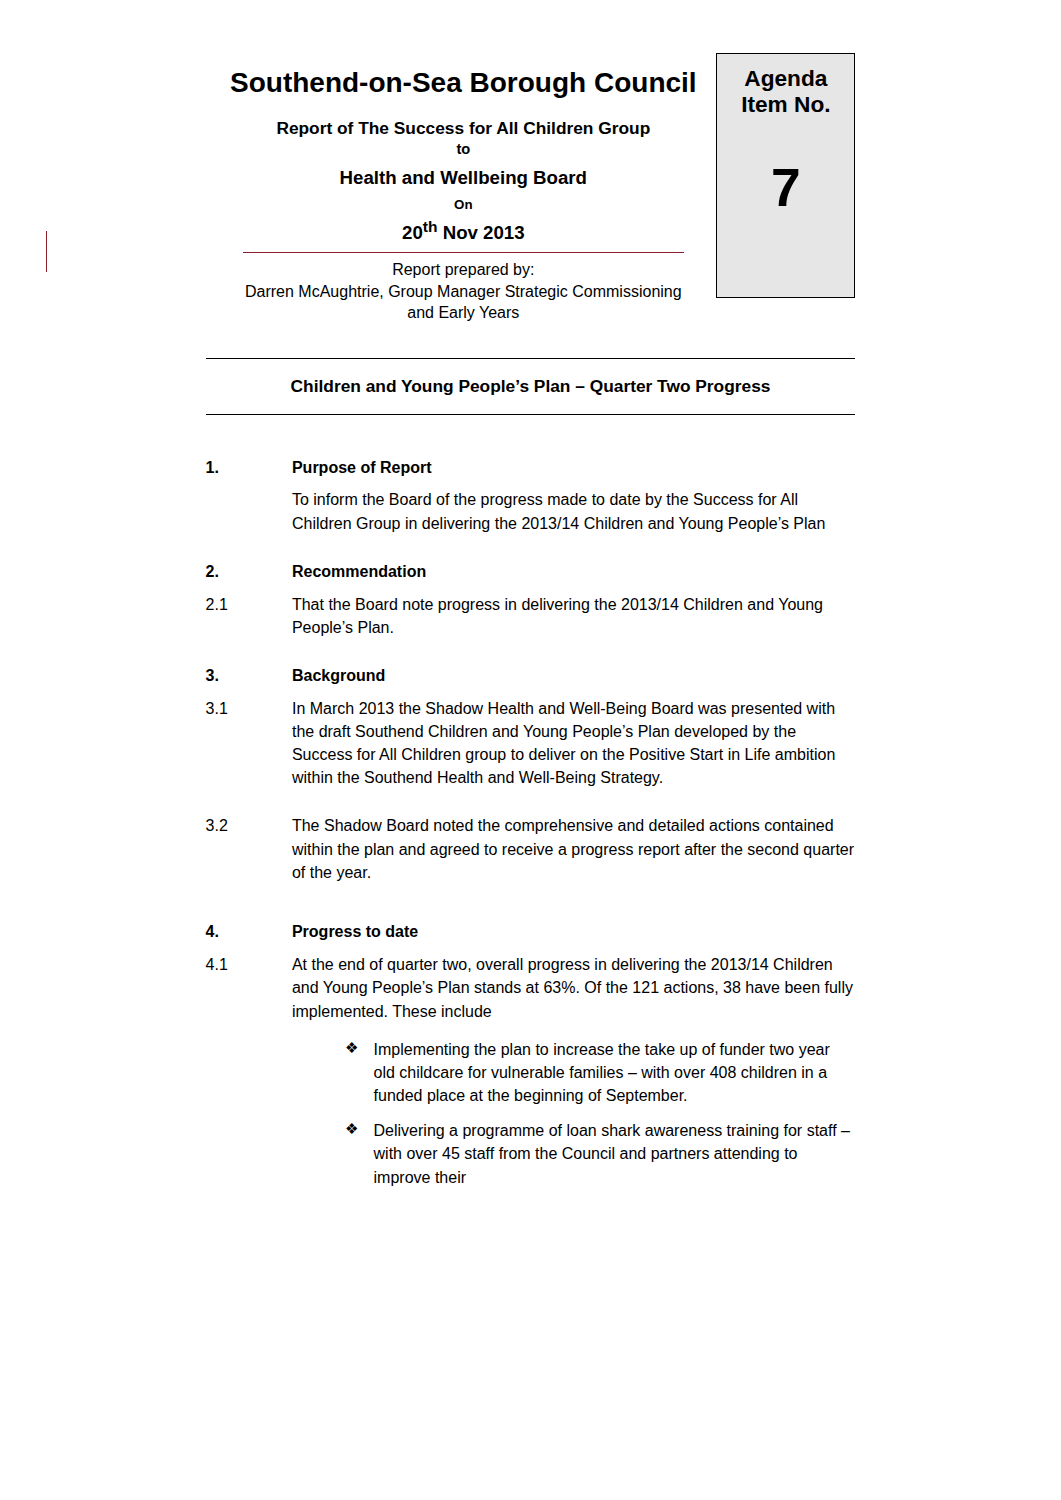Southend-on-Sea Borough Council
Report of The Success for All Children Group
to
Health and Wellbeing Board
On
20th Nov 2013
Report prepared by:
Darren McAughtrie, Group Manager Strategic Commissioning
and Early Years
Agenda
Item No.
7
Children and Young People’s Plan – Quarter Two Progress
1.
Purpose of Report
To inform the Board of the progress made to date by the Success for All Children Group in delivering the 2013/14 Children and Young People’s Plan
2.
Recommendation
2.1
That the Board note progress in delivering the 2013/14 Children and Young People’s Plan.
3.
Background
3.1
In March 2013 the Shadow Health and Well-Being Board was presented with the draft Southend Children and Young People’s Plan developed by the Success for All Children group to deliver on the Positive Start in Life ambition within the Southend Health and Well-Being Strategy.
3.2
The Shadow Board noted the comprehensive and detailed actions contained within the plan and agreed to receive a progress report after the second quarter of the year.
4.
Progress to date
4.1
At the end of quarter two, overall progress in delivering the 2013/14 Children and Young People’s Plan stands at 63%. Of the 121 actions, 38 have been fully implemented. These include
Implementing the plan to increase the take up of funder two year old childcare for vulnerable families – with over 408 children in a funded place at the beginning of September.
Delivering a programme of loan shark awareness training for staff – with over 45 staff from the Council and partners attending to improve their